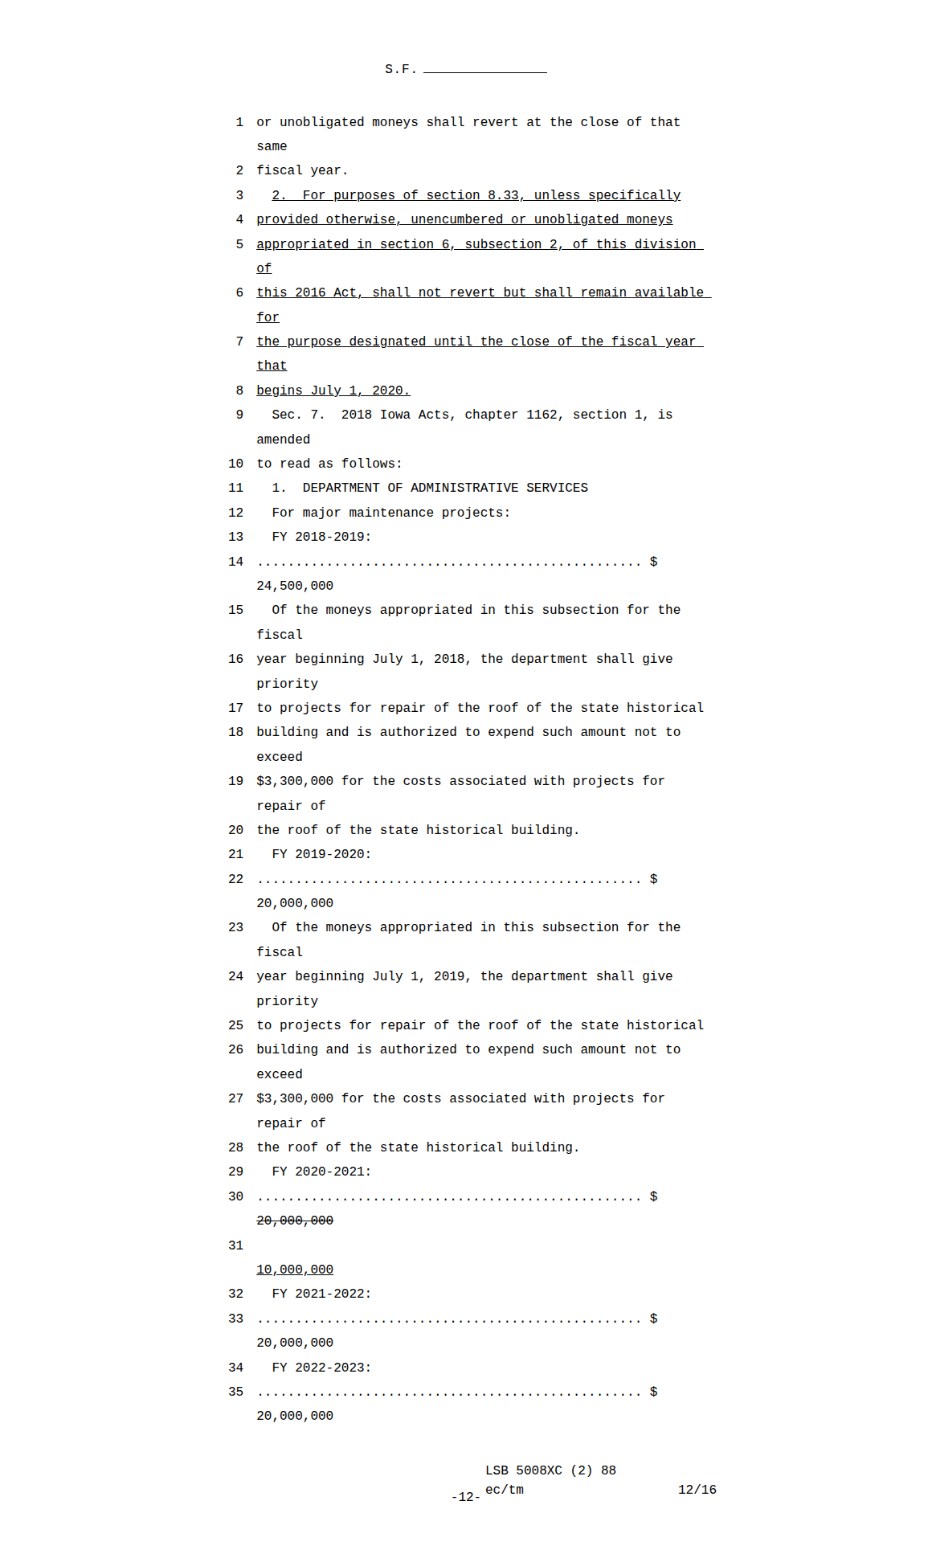S.F.
or unobligated moneys shall revert at the close of that same
fiscal year.
2. For purposes of section 8.33, unless specifically
provided otherwise, unencumbered or unobligated moneys
appropriated in section 6, subsection 2, of this division of
this 2016 Act, shall not revert but shall remain available for
the purpose designated until the close of the fiscal year that
begins July 1, 2020.
Sec. 7. 2018 Iowa Acts, chapter 1162, section 1, is amended
to read as follows:
1. DEPARTMENT OF ADMINISTRATIVE SERVICES
For major maintenance projects:
FY 2018-2019:
.................................................. $ 24,500,000
Of the moneys appropriated in this subsection for the fiscal
year beginning July 1, 2018, the department shall give priority
to projects for repair of the roof of the state historical
building and is authorized to expend such amount not to exceed
$3,300,000 for the costs associated with projects for repair of
the roof of the state historical building.
FY 2019-2020:
.................................................. $ 20,000,000
Of the moneys appropriated in this subsection for the fiscal
year beginning July 1, 2019, the department shall give priority
to projects for repair of the roof of the state historical
building and is authorized to expend such amount not to exceed
$3,300,000 for the costs associated with projects for repair of
the roof of the state historical building.
FY 2020-2021:
.................................................. $ 20,000,000
10,000,000
FY 2021-2022:
.................................................. $ 20,000,000
FY 2022-2023:
.................................................. $ 20,000,000
LSB 5008XC (2) 88ec/tm 12/16
-12-